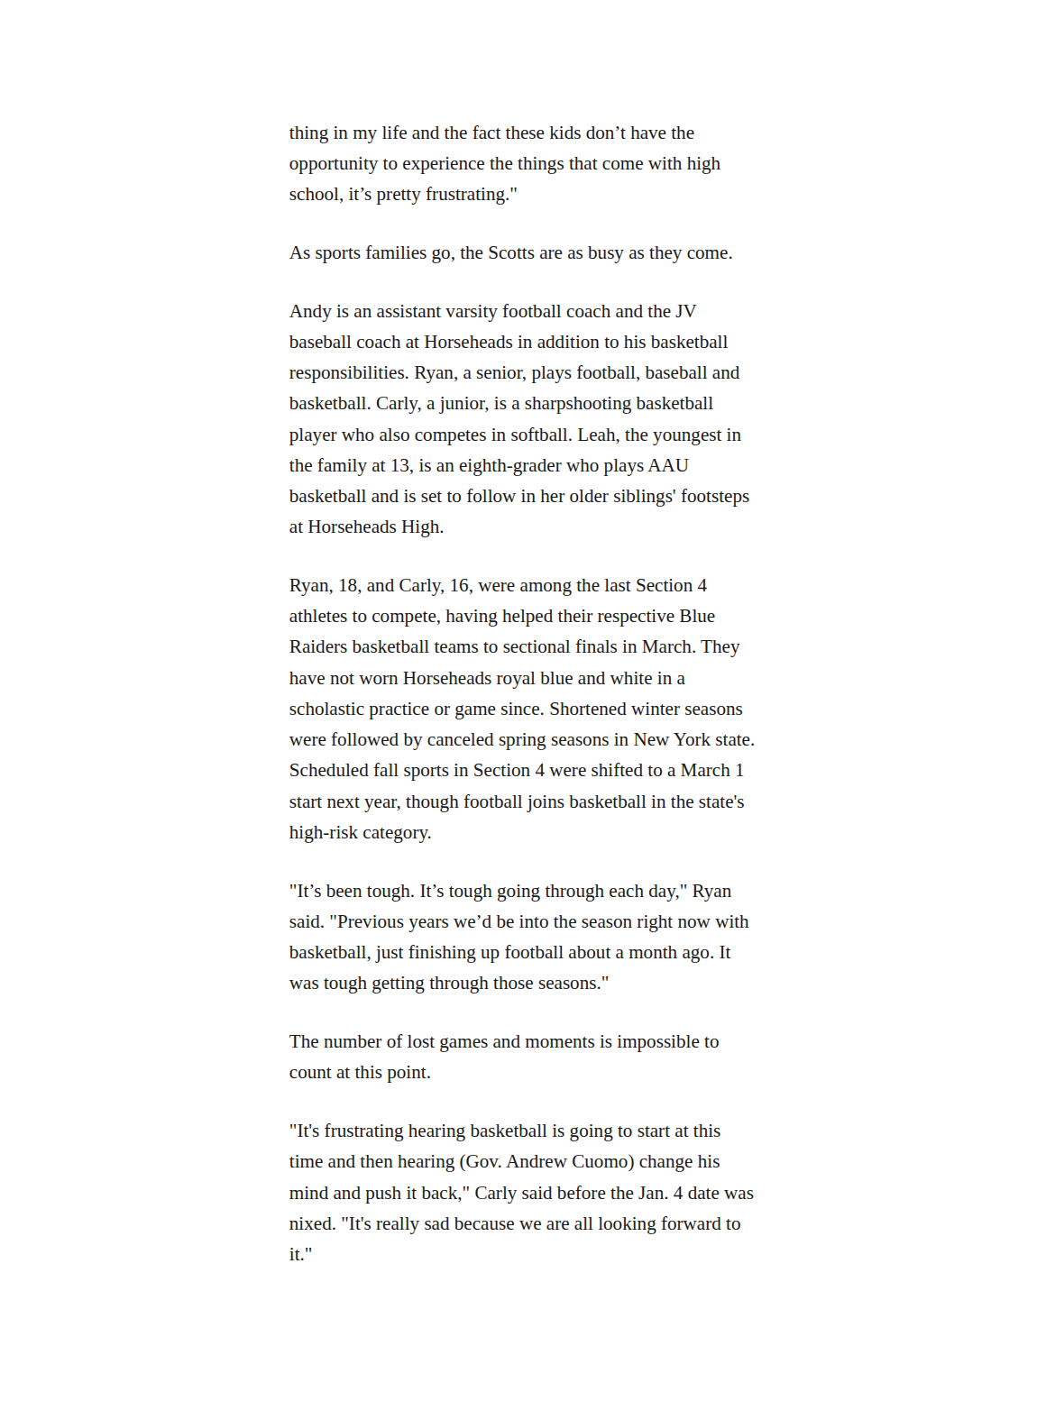thing in my life and the fact these kids don’t have the opportunity to experience the things that come with high school, it’s pretty frustrating."
As sports families go, the Scotts are as busy as they come.
Andy is an assistant varsity football coach and the JV baseball coach at Horseheads in addition to his basketball responsibilities. Ryan, a senior, plays football, baseball and basketball. Carly, a junior, is a sharpshooting basketball player who also competes in softball. Leah, the youngest in the family at 13, is an eighth-grader who plays AAU basketball and is set to follow in her older siblings' footsteps at Horseheads High.
Ryan, 18, and Carly, 16, were among the last Section 4 athletes to compete, having helped their respective Blue Raiders basketball teams to sectional finals in March. They have not worn Horseheads royal blue and white in a scholastic practice or game since. Shortened winter seasons were followed by canceled spring seasons in New York state. Scheduled fall sports in Section 4 were shifted to a March 1 start next year, though football joins basketball in the state's high-risk category.
"It’s been tough. It’s tough going through each day," Ryan said. "Previous years we’d be into the season right now with basketball, just finishing up football about a month ago. It was tough getting through those seasons."
The number of lost games and moments is impossible to count at this point.
"It's frustrating hearing basketball is going to start at this time and then hearing (Gov. Andrew Cuomo) change his mind and push it back," Carly said before the Jan. 4 date was nixed. "It's really sad because we are all looking forward to it."